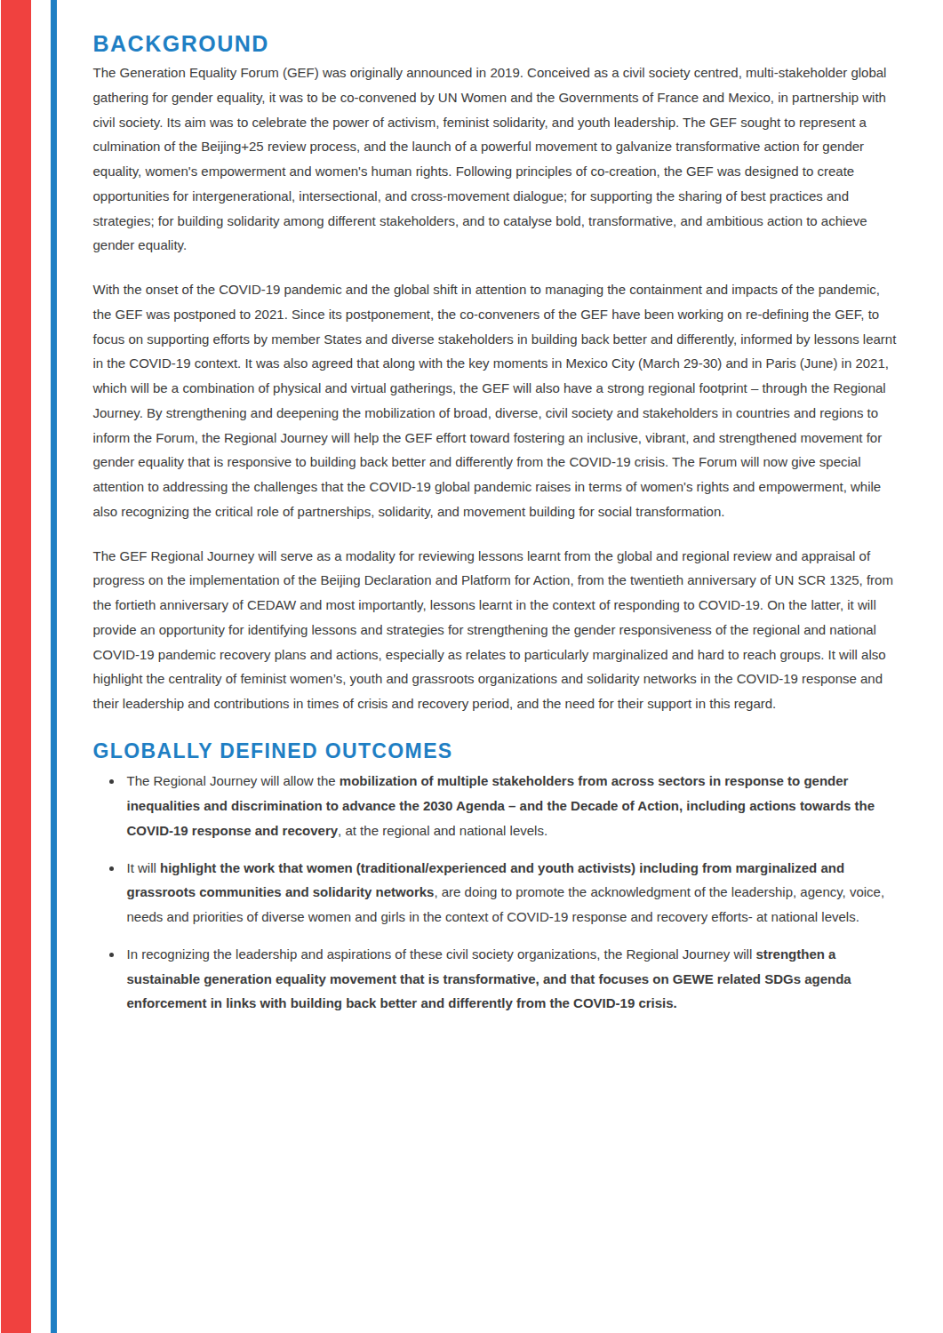BACKGROUND
The Generation Equality Forum (GEF) was originally announced in 2019. Conceived as a civil society centred, multi-stakeholder global gathering for gender equality, it was to be co-convened by UN Women and the Governments of France and Mexico, in partnership with civil society. Its aim was to celebrate the power of activism, feminist solidarity, and youth leadership. The GEF sought to represent a culmination of the Beijing+25 review process, and the launch of a powerful movement to galvanize transformative action for gender equality, women's empowerment and women's human rights. Following principles of co-creation, the GEF was designed to create opportunities for intergenerational, intersectional, and cross-movement dialogue; for supporting the sharing of best practices and strategies; for building solidarity among different stakeholders, and to catalyse bold, transformative, and ambitious action to achieve gender equality.
With the onset of the COVID-19 pandemic and the global shift in attention to managing the containment and impacts of the pandemic, the GEF was postponed to 2021. Since its postponement, the co-conveners of the GEF have been working on re-defining the GEF, to focus on supporting efforts by member States and diverse stakeholders in building back better and differently, informed by lessons learnt in the COVID-19 context. It was also agreed that along with the key moments in Mexico City (March 29-30) and in Paris (June) in 2021, which will be a combination of physical and virtual gatherings, the GEF will also have a strong regional footprint – through the Regional Journey. By strengthening and deepening the mobilization of broad, diverse, civil society and stakeholders in countries and regions to inform the Forum, the Regional Journey will help the GEF effort toward fostering an inclusive, vibrant, and strengthened movement for gender equality that is responsive to building back better and differently from the COVID-19 crisis. The Forum will now give special attention to addressing the challenges that the COVID-19 global pandemic raises in terms of women's rights and empowerment, while also recognizing the critical role of partnerships, solidarity, and movement building for social transformation.
The GEF Regional Journey will serve as a modality for reviewing lessons learnt from the global and regional review and appraisal of progress on the implementation of the Beijing Declaration and Platform for Action, from the twentieth anniversary of UN SCR 1325, from the fortieth anniversary of CEDAW and most importantly, lessons learnt in the context of responding to COVID-19. On the latter, it will provide an opportunity for identifying lessons and strategies for strengthening the gender responsiveness of the regional and national COVID-19 pandemic recovery plans and actions, especially as relates to particularly marginalized and hard to reach groups. It will also highlight the centrality of feminist women’s, youth and grassroots organizations and solidarity networks in the COVID-19 response and their leadership and contributions in times of crisis and recovery period, and the need for their support in this regard.
GLOBALLY DEFINED OUTCOMES
The Regional Journey will allow the mobilization of multiple stakeholders from across sectors in response to gender inequalities and discrimination to advance the 2030 Agenda – and the Decade of Action, including actions towards the COVID-19 response and recovery, at the regional and national levels.
It will highlight the work that women (traditional/experienced and youth activists) including from marginalized and grassroots communities and solidarity networks, are doing to promote the acknowledgment of the leadership, agency, voice, needs and priorities of diverse women and girls in the context of COVID-19 response and recovery efforts- at national levels.
In recognizing the leadership and aspirations of these civil society organizations, the Regional Journey will strengthen a sustainable generation equality movement that is transformative, and that focuses on GEWE related SDGs agenda enforcement in links with building back better and differently from the COVID-19 crisis.